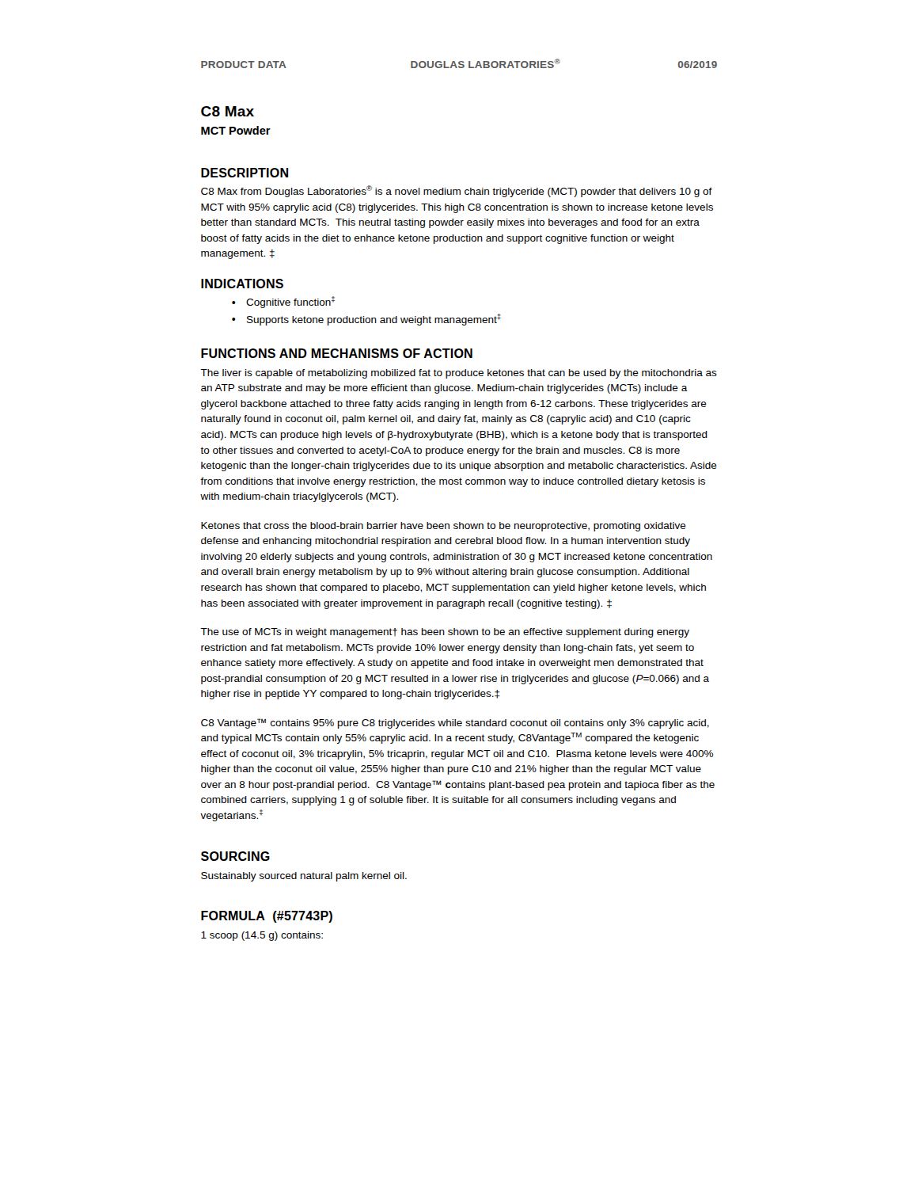PRODUCT DATA
DOUGLAS LABORATORIES®
06/2019
C8 Max
MCT Powder
DESCRIPTION
C8 Max from Douglas Laboratories® is a novel medium chain triglyceride (MCT) powder that delivers 10 g of MCT with 95% caprylic acid (C8) triglycerides. This high C8 concentration is shown to increase ketone levels better than standard MCTs. This neutral tasting powder easily mixes into beverages and food for an extra boost of fatty acids in the diet to enhance ketone production and support cognitive function or weight management. ‡
INDICATIONS
Cognitive function‡
Supports ketone production and weight management‡
FUNCTIONS AND MECHANISMS OF ACTION
The liver is capable of metabolizing mobilized fat to produce ketones that can be used by the mitochondria as an ATP substrate and may be more efficient than glucose. Medium-chain triglycerides (MCTs) include a glycerol backbone attached to three fatty acids ranging in length from 6-12 carbons. These triglycerides are naturally found in coconut oil, palm kernel oil, and dairy fat, mainly as C8 (caprylic acid) and C10 (capric acid). MCTs can produce high levels of β-hydroxybutyrate (BHB), which is a ketone body that is transported to other tissues and converted to acetyl-CoA to produce energy for the brain and muscles. C8 is more ketogenic than the longer-chain triglycerides due to its unique absorption and metabolic characteristics. Aside from conditions that involve energy restriction, the most common way to induce controlled dietary ketosis is with medium-chain triacylglycerols (MCT).
Ketones that cross the blood-brain barrier have been shown to be neuroprotective, promoting oxidative defense and enhancing mitochondrial respiration and cerebral blood flow. In a human intervention study involving 20 elderly subjects and young controls, administration of 30 g MCT increased ketone concentration and overall brain energy metabolism by up to 9% without altering brain glucose consumption. Additional research has shown that compared to placebo, MCT supplementation can yield higher ketone levels, which has been associated with greater improvement in paragraph recall (cognitive testing). ‡
The use of MCTs in weight management† has been shown to be an effective supplement during energy restriction and fat metabolism. MCTs provide 10% lower energy density than long-chain fats, yet seem to enhance satiety more effectively. A study on appetite and food intake in overweight men demonstrated that post-prandial consumption of 20 g MCT resulted in a lower rise in triglycerides and glucose (P=0.066) and a higher rise in peptide YY compared to long-chain triglycerides.‡
C8 Vantage™ contains 95% pure C8 triglycerides while standard coconut oil contains only 3% caprylic acid, and typical MCTs contain only 55% caprylic acid. In a recent study, C8VantageTM compared the ketogenic effect of coconut oil, 3% tricaprylin, 5% tricaprin, regular MCT oil and C10. Plasma ketone levels were 400% higher than the coconut oil value, 255% higher than pure C10 and 21% higher than the regular MCT value over an 8 hour post-prandial period. C8 Vantage™ contains plant-based pea protein and tapioca fiber as the combined carriers, supplying 1 g of soluble fiber. It is suitable for all consumers including vegans and vegetarians.‡
SOURCING
Sustainably sourced natural palm kernel oil.
FORMULA (#57743P)
1 scoop (14.5 g) contains: